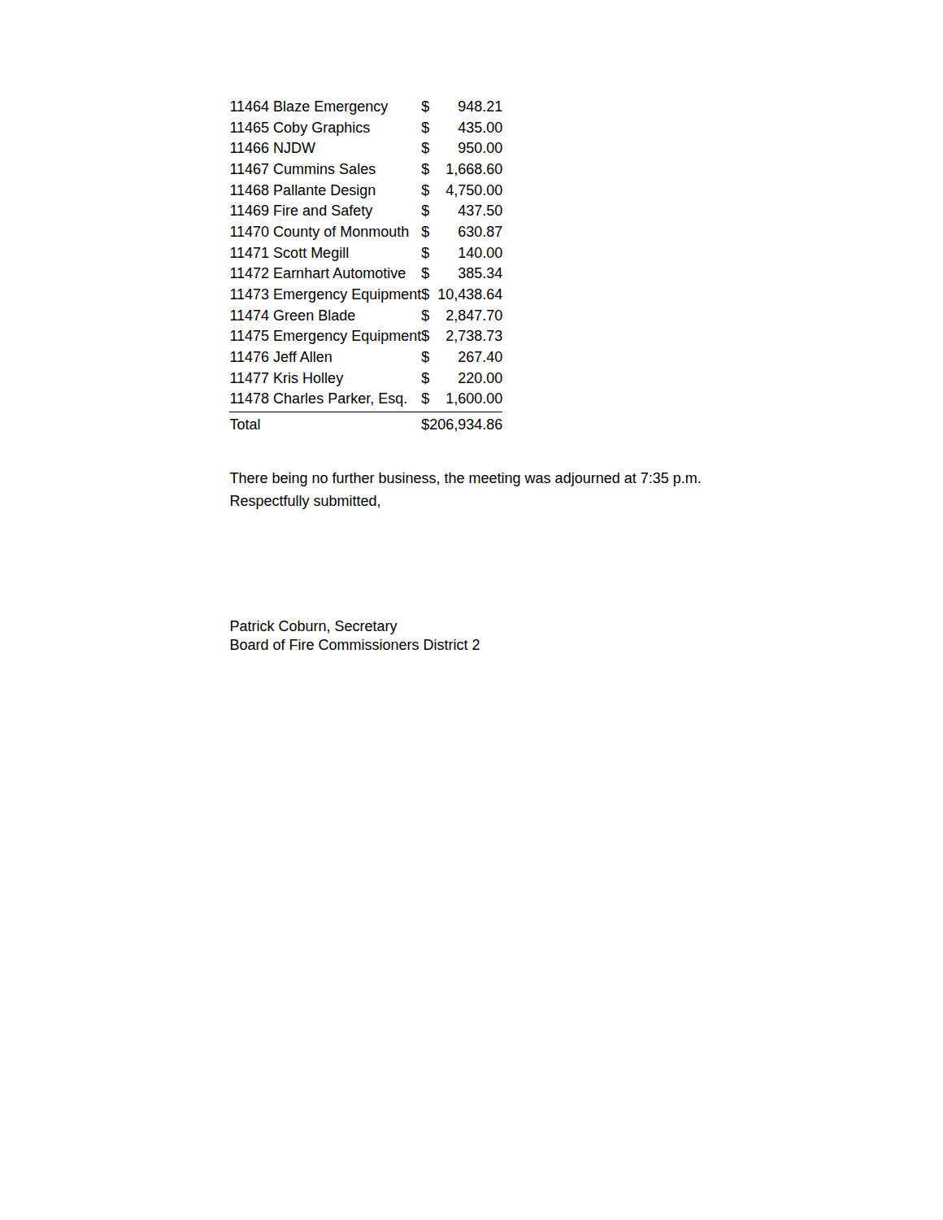| 11464 Blaze Emergency | $ | 948.21 |
| 11465 Coby Graphics | $ | 435.00 |
| 11466 NJDW | $ | 950.00 |
| 11467 Cummins Sales | $ | 1,668.60 |
| 11468 Pallante Design | $ | 4,750.00 |
| 11469 Fire and Safety | $ | 437.50 |
| 11470 County of Monmouth | $ | 630.87 |
| 11471 Scott Megill | $ | 140.00 |
| 11472 Earnhart Automotive | $ | 385.34 |
| 11473 Emergency Equipment | $ | 10,438.64 |
| 11474 Green Blade | $ | 2,847.70 |
| 11475 Emergency Equipment | $ | 2,738.73 |
| 11476 Jeff Allen | $ | 267.40 |
| 11477 Kris Holley | $ | 220.00 |
| 11478 Charles Parker, Esq. | $ | 1,600.00 |
| Total | $ | 206,934.86 |
There being no further business, the meeting was adjourned at 7:35 p.m.
Respectfully submitted,
Patrick Coburn, Secretary
Board of Fire Commissioners District 2